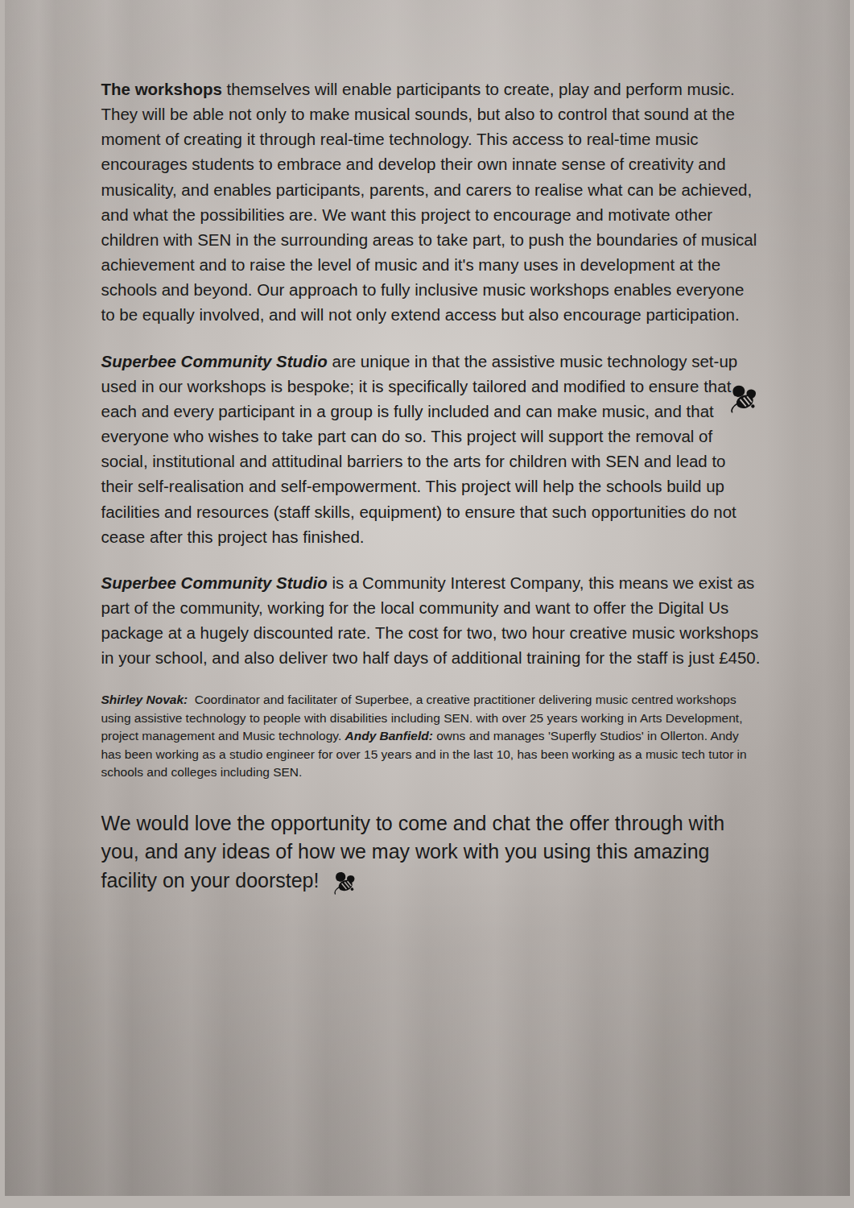The workshops themselves will enable participants to create, play and perform music. They will be able not only to make musical sounds, but also to control that sound at the moment of creating it through real-time technology. This access to real-time music encourages students to embrace and develop their own innate sense of creativity and musicality, and enables participants, parents, and carers to realise what can be achieved, and what the possibilities are. We want this project to encourage and motivate other children with SEN in the surrounding areas to take part, to push the boundaries of musical achievement and to raise the level of music and it's many uses in development at the schools and beyond. Our approach to fully inclusive music workshops enables everyone to be equally involved, and will not only extend access but also encourage participation.
Superbee Community Studio are unique in that the assistive music technology set-up used in our workshops is bespoke; it is specifically tailored and modified to ensure that each and every participant in a group is fully included and can make music, and that everyone who wishes to take part can do so. This project will support the removal of social, institutional and attitudinal barriers to the arts for children with SEN and lead to their self-realisation and self-empowerment. This project will help the schools build up facilities and resources (staff skills, equipment) to ensure that such opportunities do not cease after this project has finished.
Superbee Community Studio is a Community Interest Company, this means we exist as part of the community, working for the local community and want to offer the Digital Us package at a hugely discounted rate. The cost for two, two hour creative music workshops in your school, and also deliver two half days of additional training for the staff is just £450.
Shirley Novak: Coordinator and facilitater of Superbee, a creative practitioner delivering music centred workshops using assistive technology to people with disabilities including SEN. with over 25 years working in Arts Development, project management and Music technology. Andy Banfield: owns and manages 'Superfly Studios' in Ollerton. Andy has been working as a studio engineer for over 15 years and in the last 10, has been working as a music tech tutor in schools and colleges including SEN.
We would love the opportunity to come and chat the offer through with you, and any ideas of how we may work with you using this amazing facility on your doorstep!